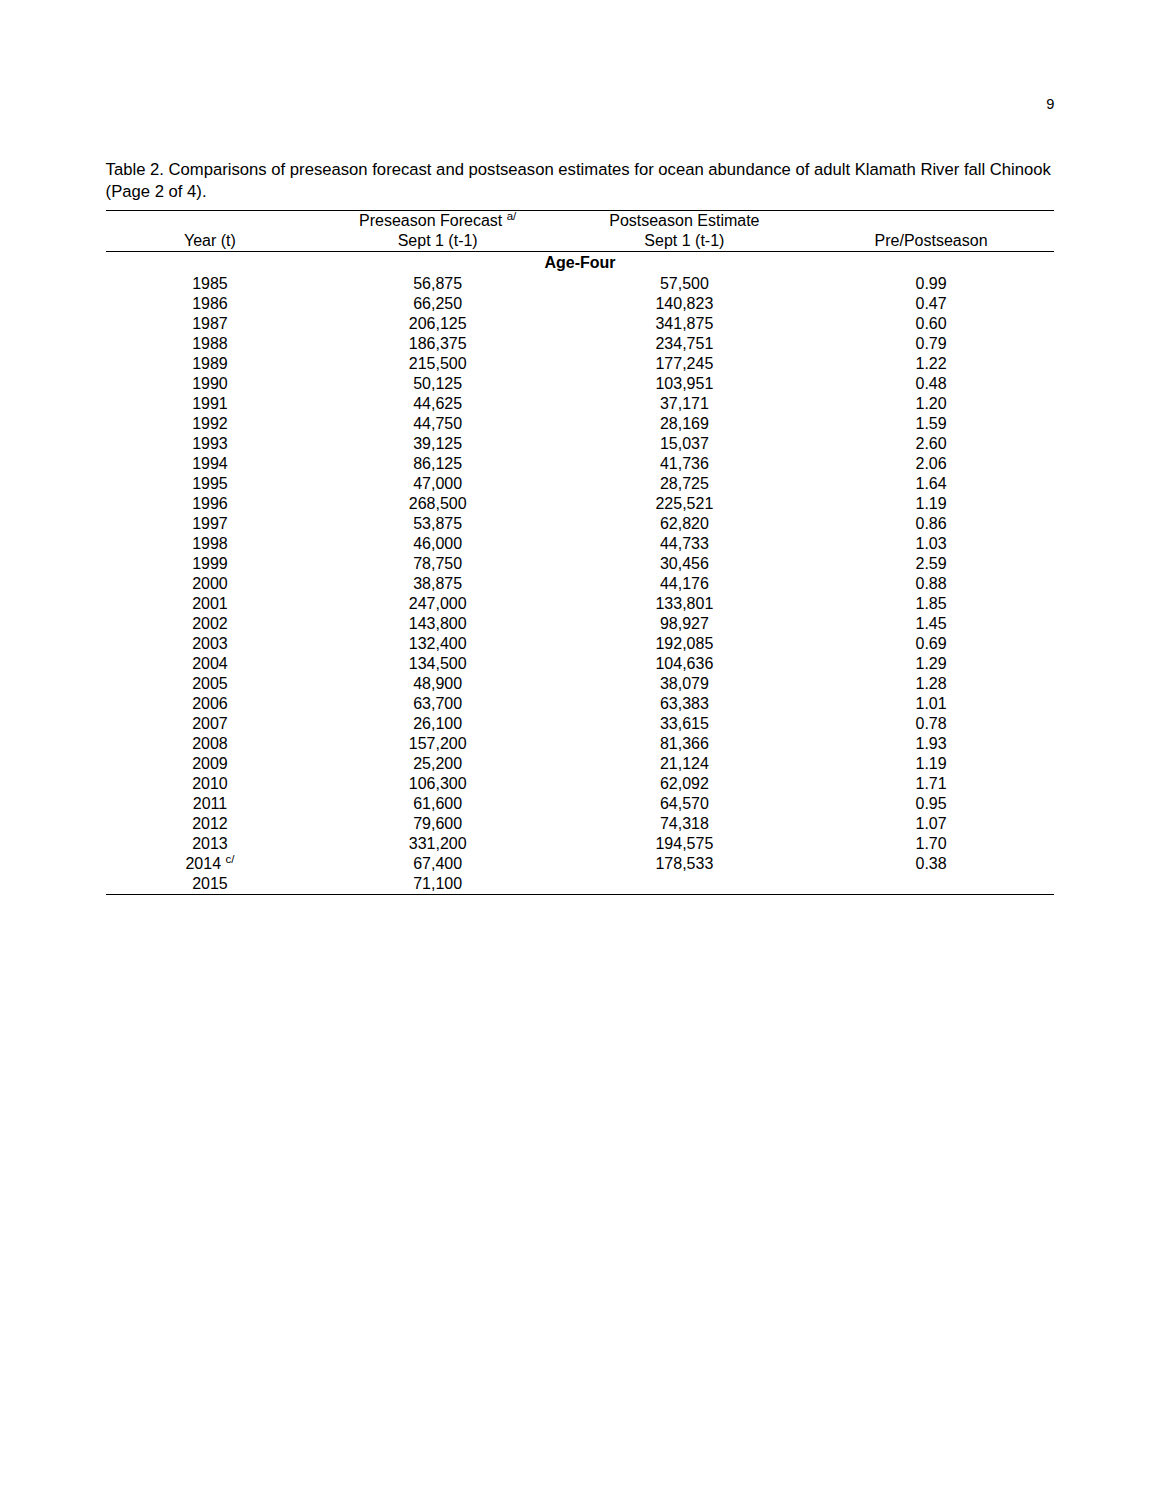9
Table 2. Comparisons of preseason forecast and postseason estimates for ocean abundance of adult Klamath River fall Chinook (Page 2 of 4).
| | Preseason Forecast a/ | Postseason Estimate | |
| --- | --- | --- | --- |
| Year (t) | Sept 1 (t-1) | Sept 1 (t-1) | Pre/Postseason |
| Age-Four |
| 1985 | 56,875 | 57,500 | 0.99 |
| 1986 | 66,250 | 140,823 | 0.47 |
| 1987 | 206,125 | 341,875 | 0.60 |
| 1988 | 186,375 | 234,751 | 0.79 |
| 1989 | 215,500 | 177,245 | 1.22 |
| 1990 | 50,125 | 103,951 | 0.48 |
| 1991 | 44,625 | 37,171 | 1.20 |
| 1992 | 44,750 | 28,169 | 1.59 |
| 1993 | 39,125 | 15,037 | 2.60 |
| 1994 | 86,125 | 41,736 | 2.06 |
| 1995 | 47,000 | 28,725 | 1.64 |
| 1996 | 268,500 | 225,521 | 1.19 |
| 1997 | 53,875 | 62,820 | 0.86 |
| 1998 | 46,000 | 44,733 | 1.03 |
| 1999 | 78,750 | 30,456 | 2.59 |
| 2000 | 38,875 | 44,176 | 0.88 |
| 2001 | 247,000 | 133,801 | 1.85 |
| 2002 | 143,800 | 98,927 | 1.45 |
| 2003 | 132,400 | 192,085 | 0.69 |
| 2004 | 134,500 | 104,636 | 1.29 |
| 2005 | 48,900 | 38,079 | 1.28 |
| 2006 | 63,700 | 63,383 | 1.01 |
| 2007 | 26,100 | 33,615 | 0.78 |
| 2008 | 157,200 | 81,366 | 1.93 |
| 2009 | 25,200 | 21,124 | 1.19 |
| 2010 | 106,300 | 62,092 | 1.71 |
| 2011 | 61,600 | 64,570 | 0.95 |
| 2012 | 79,600 | 74,318 | 1.07 |
| 2013 | 331,200 | 194,575 | 1.70 |
| 2014 c/ | 67,400 | 178,533 | 0.38 |
| 2015 | 71,100 | | |